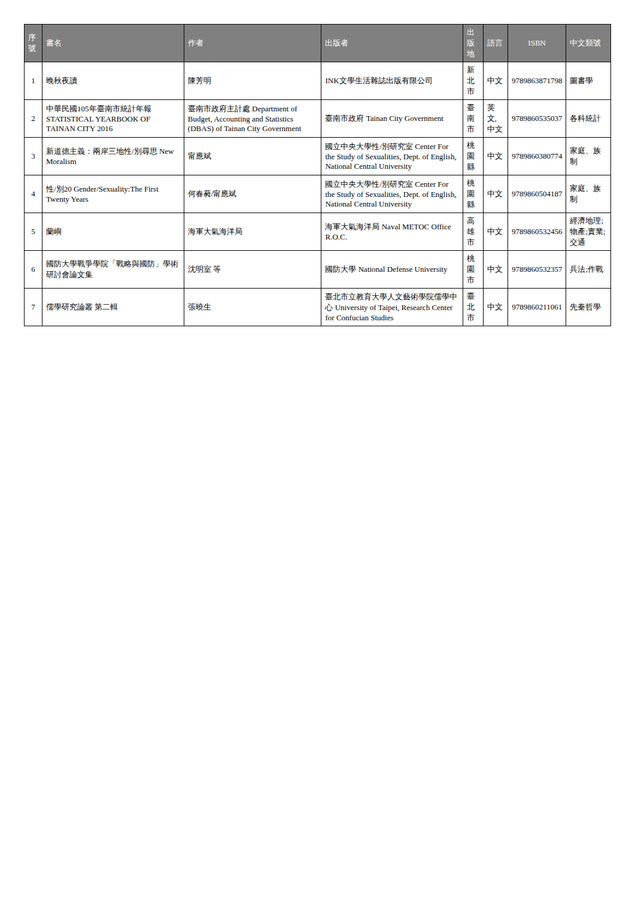| 序號 | 書名 | 作者 | 出版者 | 出版地 | 語言 | ISBN | 中文類號 |
| --- | --- | --- | --- | --- | --- | --- | --- |
| 1 | 晚秋夜讀 | 陳芳明 | INK文學生活雜誌出版有限公司 | 新北市 | 中文 | 9789863871798 | 圖書學 |
| 2 | 中華民國105年臺南市統計年報 STATISTICAL YEARBOOK OF TAINAN CITY 2016 | 臺南市政府主計處 Department of Budget, Accounting and Statistics (DBAS) of Tainan City Government | 臺南市政府 Tainan City Government | 臺南市 | 英文,中文 | 9789860535037 | 各科統計 |
| 3 | 新道德主義：兩岸三地性/別尋思 New Moralism | 甯應斌 | 國立中央大學性/別研究室 Center For the Study of Sexualities, Dept. of English, National Central University | 桃園縣 | 中文 | 9789860380774 | 家庭、族制 |
| 4 | 性/別20 Gender/Sexuality:The First Twenty Years | 何春蕤/甯應斌 | 國立中央大學性/別研究室 Center For the Study of Sexualities, Dept. of English, National Central University | 桃園縣 | 中文 | 9789860504187 | 家庭、族制 |
| 5 | 蘭嶼 | 海軍大氣海洋局 | 海軍大氣海洋局 Naval METOC Office R.O.C. | 高雄市 | 中文 | 9789860532456 | 經濟地理;物產;實業;交通 |
| 6 | 國防大學戰爭學院「戰略與國防」學術研討會論文集 | 沈明室 等 | 國防大學 National Defense University | 桃園市 | 中文 | 9789860532357 | 兵法;作戰 |
| 7 | 儒學研究論叢 第二輯 | 張曉生 | 臺北市立教育大學人文藝術學院儒學中心 University of Taipei, Research Center for Confucian Studies | 臺北市 | 中文 | 9789860211061 | 先秦哲學 |